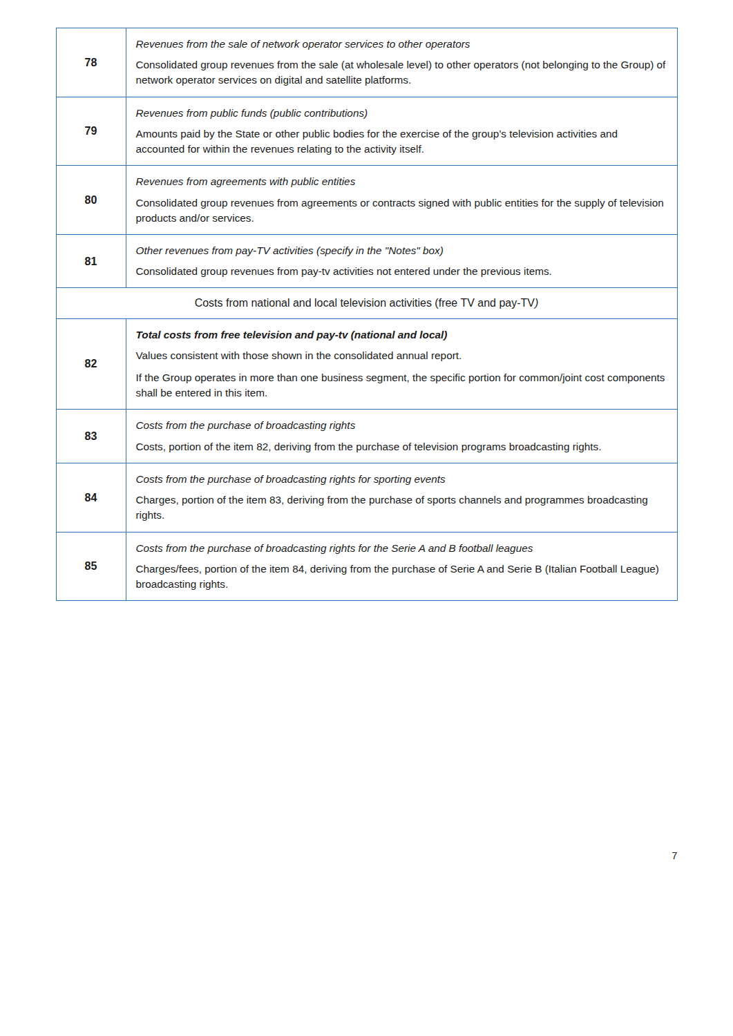| 78 | Revenues from the sale of network operator services to other operators Consolidated group revenues from the sale (at wholesale level) to other operators (not belonging to the Group) of network operator services on digital and satellite platforms. |
| 79 | Revenues from public funds (public contributions) Amounts paid by the State or other public bodies for the exercise of the group’s television activities and accounted for within the revenues relating to the activity itself. |
| 80 | Revenues from agreements with public entities Consolidated group revenues from agreements or contracts signed with public entities for the supply of television products and/or services. |
| 81 | Other revenues from pay-TV activities (specify in the "Notes" box) Consolidated group revenues from pay-tv activities not entered under the previous items. |
| Costs from national and local television activities (free TV and pay-TV ) |
| 82 | Total costs from free television and pay-tv (national and local) Values consistent with those shown in the consolidated annual report. If the Group operates in more than one business segment, the specific portion for common/joint cost components shall be entered in this item. |
| 83 | Costs from the purchase of broadcasting rights Costs, portion of the item 82, deriving from the purchase of television programs broadcasting rights. |
| 84 | Costs from the purchase of broadcasting rights for sporting events Charges, portion of the item 83, deriving from the purchase of sports channels and programmes broadcasting rights. |
| 85 | Costs from the purchase of broadcasting rights for the Serie A and B football leagues Charges/fees, portion of the item 84, deriving from the purchase of Serie A and Serie B (Italian Football League) broadcasting rights. |
7